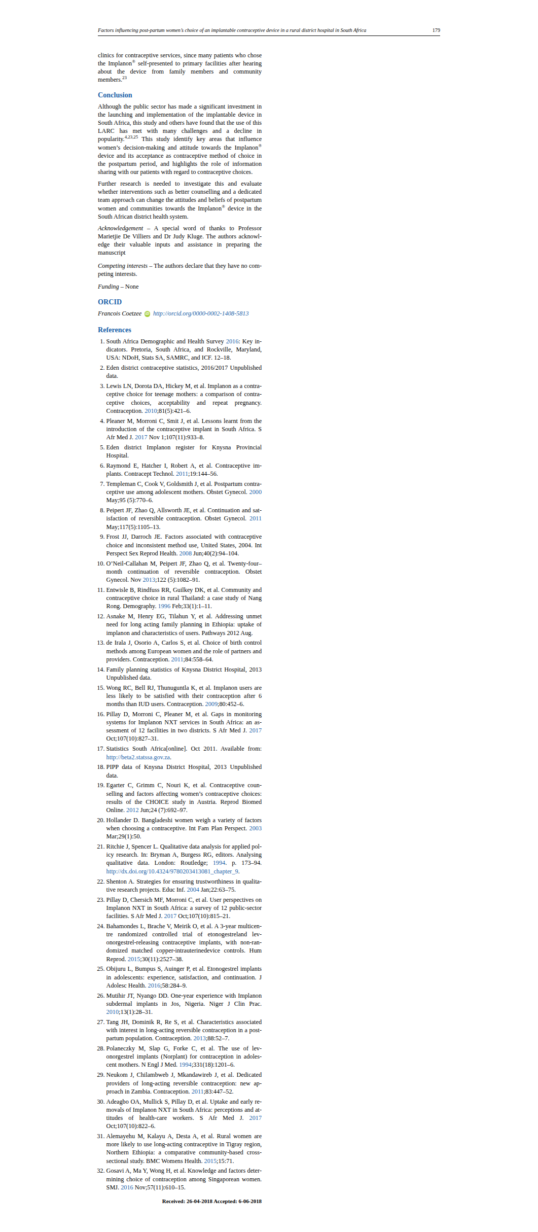Factors influencing post-partum women’s choice of an implantable contraceptive device in a rural district hospital in South Africa
179
clinics for contraceptive services, since many patients who chose the Implanon® self-presented to primary facilities after hearing about the device from family members and community members.23
Conclusion
Although the public sector has made a significant investment in the launching and implementation of the implantable device in South Africa, this study and others have found that the use of this LARC has met with many challenges and a decline in popularity.4,23,25 This study identify key areas that influence women’s decision-making and attitude towards the Implanon® device and its acceptance as contraceptive method of choice in the postpartum period, and highlights the role of information sharing with our patients with regard to contraceptive choices.
Further research is needed to investigate this and evaluate whether interventions such as better counselling and a dedicated team approach can change the attitudes and beliefs of postpartum women and communities towards the Implanon® device in the South African district health system.
Acknowledgement – A special word of thanks to Professor Marietjie De Villiers and Dr Judy Kluge. The authors acknowledge their valuable inputs and assistance in preparing the manuscript
Competing interests – The authors declare that they have no competing interests.
Funding – None
ORCID
Francois Coetzee iD http://orcid.org/0000-0002-1408-5813
References
South Africa Demographic and Health Survey 2016: Key indicators. Pretoria, South Africa, and Rockville, Maryland, USA: NDoH, Stats SA, SAMRC, and ICF. 12–18.
Eden district contraceptive statistics, 2016/2017 Unpublished data.
Lewis LN, Dorota DA, Hickey M, et al. Implanon as a contraceptive choice for teenage mothers: a comparison of contraceptive choices, acceptability and repeat pregnancy. Contraception. 2010;81(5):421–6.
Pleaner M, Morroni C, Smit J, et al. Lessons learnt from the introduction of the contraceptive implant in South Africa. S Afr Med J. 2017 Nov 1;107(11):933–8.
Eden district Implanon register for Knysna Provincial Hospital.
Raymond E, Hatcher I, Robert A, et al. Contraceptive implants. Contracept Technol. 2011;19:144–56.
Templeman C, Cook V, Goldsmith J, et al. Postpartum contraceptive use among adolescent mothers. Obstet Gynecol. 2000 May;95 (5):770–6.
Peipert JF, Zhao Q, Allsworth JE, et al. Continuation and satisfaction of reversible contraception. Obstet Gynecol. 2011 May;117(5):1105–13.
Frost JJ, Darroch JE. Factors associated with contraceptive choice and inconsistent method use, United States, 2004. Int Perspect Sex Reprod Health. 2008 Jun;40(2):94–104.
O’Neil-Callahan M, Peipert JF, Zhao Q, et al. Twenty-four–month continuation of reversible contraception. Obstet Gynecol. Nov 2013;122 (5):1082–91.
Entwisle B, Rindfuss RR, Guilkey DK, et al. Community and contraceptive choice in rural Thailand: a case study of Nang Rong. Demography. 1996 Feb;33(1):1–11.
Asnake M, Henry EG, Tilahun Y, et al. Addressing unmet need for long acting family planning in Ethiopia: uptake of implanon and characteristics of users. Pathways 2012 Aug.
de Irala J, Osorio A, Carlos S, et al. Choice of birth control methods among European women and the role of partners and providers. Contraception. 2011;84:558–64.
Family planning statistics of Knysna District Hospital, 2013 Unpublished data.
Wong RC, Bell RJ, Thunuguntla K, et al. Implanon users are less likely to be satisfied with their contraception after 6 months than IUD users. Contraception. 2009;80:452–6.
Pillay D, Morroni C, Pleaner M, et al. Gaps in monitoring systems for Implanon NXT services in South Africa: an assessment of 12 facilities in two districts. S Afr Med J. 2017 Oct;107(10):827–31.
Statistics South Africa[online]. Oct 2011. Available from: http://beta2.statssa.gov.za.
PIPP data of Knysna District Hospital, 2013 Unpublished data.
Egarter C, Grimm C, Nouri K, et al. Contraceptive counselling and factors affecting women’s contraceptive choices: results of the CHOICE study in Austria. Reprod Biomed Online. 2012 Jun;24 (7):692–97.
Hollander D. Bangladeshi women weigh a variety of factors when choosing a contraceptive. Int Fam Plan Perspect. 2003 Mar;29(1):50.
Ritchie J, Spencer L. Qualitative data analysis for applied policy research. In: Bryman A, Burgess RG, editors. Analysing qualitative data. London: Routledge; 1994. p. 173–94. http://dx.doi.org/10.4324/9780203413081_chapter_9.
Shenton A. Strategies for ensuring trustworthiness in qualitative research projects. Educ Inf. 2004 Jan;22:63–75.
Pillay D, Chersich MF, Morroni C, et al. User perspectives on Implanon NXT in South Africa: a survey of 12 public-sector facilities. S Afr Med J. 2017 Oct;107(10):815–21.
Bahamondes L, Brache V, Meirik O, et al. A 3-year multicentre randomized controlled trial of etonogestreland levonorgestrel-releasing contraceptive implants, with non-randomized matched copper-intrauterinedevice controls. Hum Reprod. 2015;30(11):2527–38.
Obijuru L, Bumpus S, Auinger P, et al. Etonogestrel implants in adolescents: experience, satisfaction, and continuation. J Adolesc Health. 2016;58:284–9.
Mutihir JT, Nyango DD. One-year experience with Implanon subdermal implants in Jos, Nigeria. Niger J Clin Prac. 2010;13(1):28–31.
Tang JH, Dominik R, Re S, et al. Characteristics associated with interest in long-acting reversible contraception in a postpartum population. Contraception. 2013;88:52–7.
Polaneczky M, Slap G, Forke C, et al. The use of levonorgestrel implants (Norplant) for contraception in adolescent mothers. N Engl J Med. 1994;331(18):1201–6.
Neukom J, Chilambweb J, Mkandawireb J, et al. Dedicated providers of long-acting reversible contraception: new approach in Zambia. Contraception. 2011;83:447–52.
Adeagbo OA, Mullick S, Pillay D, et al. Uptake and early removals of Implanon NXT in South Africa: perceptions and attitudes of health-care workers. S Afr Med J. 2017 Oct;107(10):822–6.
Alemayehu M, Kalayu A, Desta A, et al. Rural women are more likely to use long-acting contraceptive in Tigray region, Northern Ethiopia: a comparative community-based cross-sectional study. BMC Womens Health. 2015;15:71.
Gosavi A, Ma Y, Wong H, et al. Knowledge and factors determining choice of contraception among Singaporean women. SMJ. 2016 Nov;57(11):610–15.
Received: 26-04-2018 Accepted: 6-06-2018